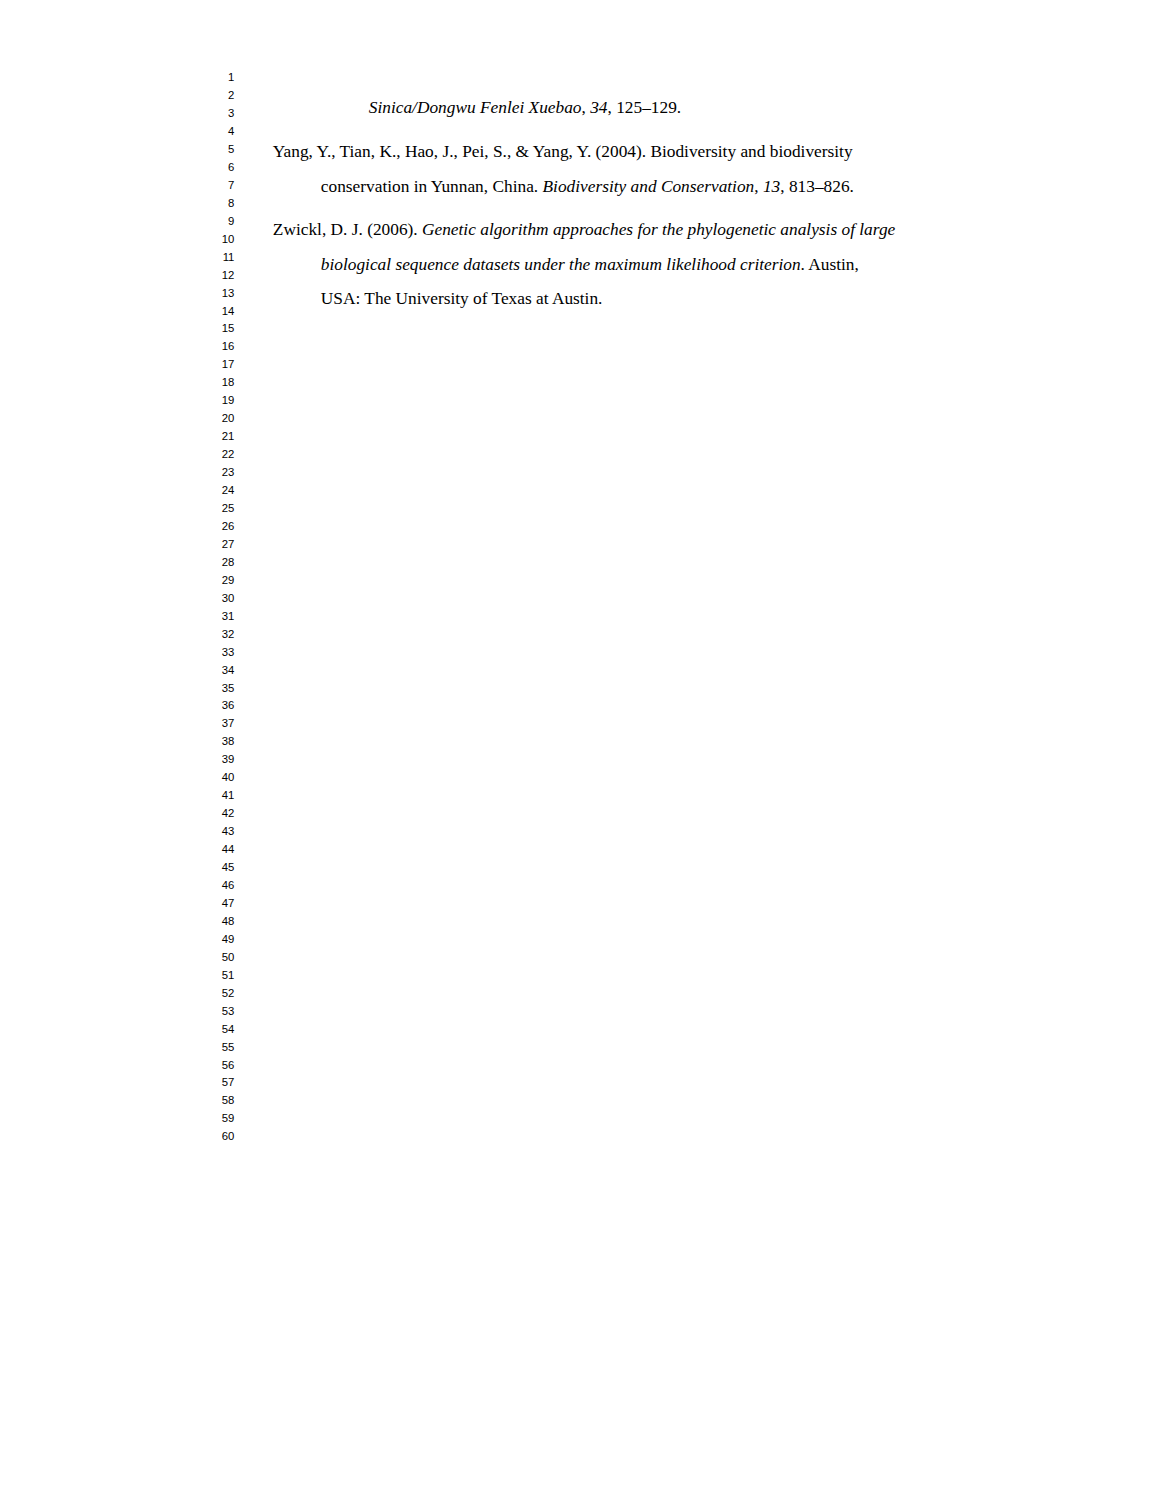1
2
3
4
5
6
7
8
9
10
11
12
13
14
15
16
17
18
19
20
21
22
23
24
25
26
27
28
29
30
31
32
33
34
35
36
37
38
39
40
41
42
43
44
45
46
47
48
49
50
51
52
53
54
55
56
57
58
59
60
Sinica/Dongwu Fenlei Xuebao, 34, 125–129.
Yang, Y., Tian, K., Hao, J., Pei, S., & Yang, Y. (2004). Biodiversity and biodiversity conservation in Yunnan, China. Biodiversity and Conservation, 13, 813–826.
Zwickl, D. J. (2006). Genetic algorithm approaches for the phylogenetic analysis of large biological sequence datasets under the maximum likelihood criterion. Austin, USA: The University of Texas at Austin.